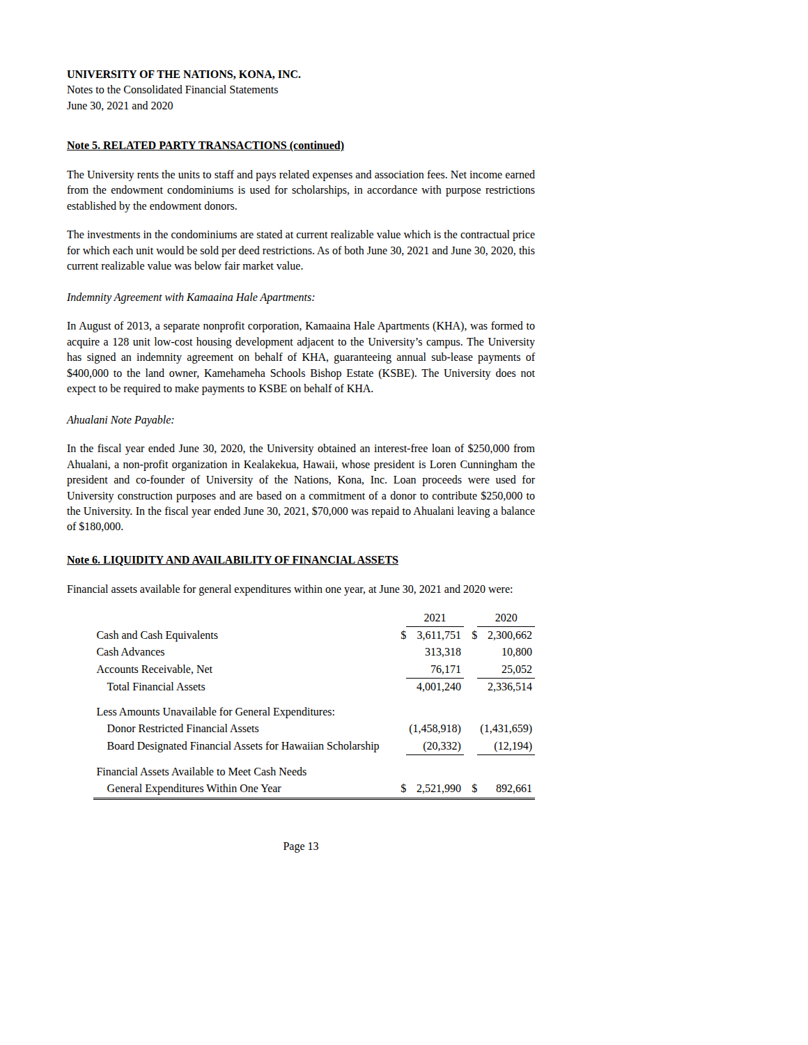University of the Nations, Kona, Inc.
Notes to the Consolidated Financial Statements
June 30, 2021 and 2020
Note 5. RELATED PARTY TRANSACTIONS (continued)
The University rents the units to staff and pays related expenses and association fees. Net income earned from the endowment condominiums is used for scholarships, in accordance with purpose restrictions established by the endowment donors.
The investments in the condominiums are stated at current realizable value which is the contractual price for which each unit would be sold per deed restrictions. As of both June 30, 2021 and June 30, 2020, this current realizable value was below fair market value.
Indemnity Agreement with Kamaaina Hale Apartments:
In August of 2013, a separate nonprofit corporation, Kamaaina Hale Apartments (KHA), was formed to acquire a 128 unit low-cost housing development adjacent to the University’s campus. The University has signed an indemnity agreement on behalf of KHA, guaranteeing annual sub-lease payments of $400,000 to the land owner, Kamehameha Schools Bishop Estate (KSBE). The University does not expect to be required to make payments to KSBE on behalf of KHA.
Ahualani Note Payable:
In the fiscal year ended June 30, 2020, the University obtained an interest-free loan of $250,000 from Ahualani, a non-profit organization in Kealakekua, Hawaii, whose president is Loren Cunningham the president and co-founder of University of the Nations, Kona, Inc. Loan proceeds were used for University construction purposes and are based on a commitment of a donor to contribute $250,000 to the University. In the fiscal year ended June 30, 2021, $70,000 was repaid to Ahualani leaving a balance of $180,000.
Note 6. LIQUIDITY AND AVAILABILITY OF FINANCIAL ASSETS
Financial assets available for general expenditures within one year, at June 30, 2021 and 2020 were:
| | | 2021 | | 2020 |
| Cash and Cash Equivalents | $ | 3,611,751 | $ | 2,300,662 |
| Cash Advances | | 313,318 | | 10,800 |
| Accounts Receivable, Net | | 76,171 | | 25,052 |
| Total Financial Assets | | 4,001,240 | | 2,336,514 |
| Less Amounts Unavailable for General Expenditures: | | | | |
| Donor Restricted Financial Assets | | (1,458,918) | | (1,431,659) |
| Board Designated Financial Assets for Hawaiian Scholarship | | (20,332) | | (12,194) |
| Financial Assets Available to Meet Cash Needs | | | | |
| General Expenditures Within One Year | $ | 2,521,990 | $ | 892,661 |
Page 13